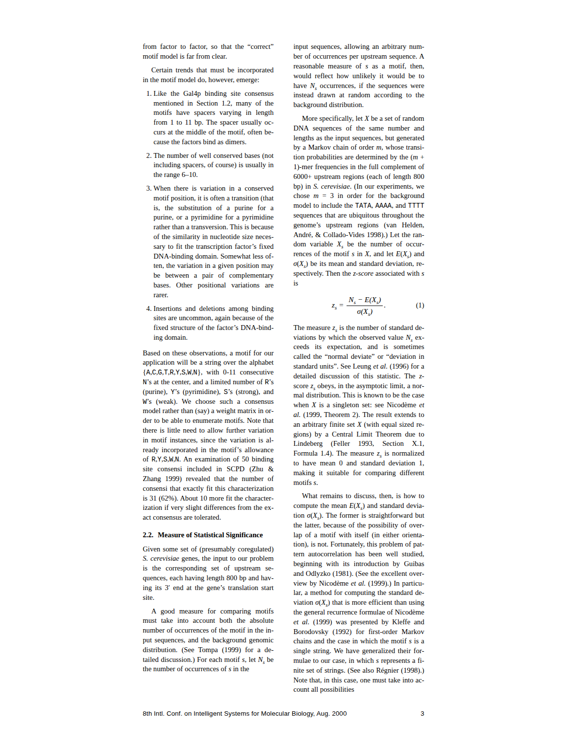from factor to factor, so that the “correct” motif model is far from clear.
Certain trends that must be incorporated in the motif model do, however, emerge:
Like the Gal4p binding site consensus mentioned in Section 1.2, many of the motifs have spacers varying in length from 1 to 11 bp. The spacer usually occurs at the middle of the motif, often because the factors bind as dimers.
The number of well conserved bases (not including spacers, of course) is usually in the range 6–10.
When there is variation in a conserved motif position, it is often a transition (that is, the substitution of a purine for a purine, or a pyrimidine for a pyrimidine rather than a transversion. This is because of the similarity in nucleotide size necessary to fit the transcription factor’s fixed DNA-binding domain. Somewhat less often, the variation in a given position may be between a pair of complementary bases. Other positional variations are rarer.
Insertions and deletions among binding sites are uncommon, again because of the fixed structure of the factor’s DNA-binding domain.
Based on these observations, a motif for our application will be a string over the alphabet {A,C,G,T,R,Y,S,W,N}, with 0-11 consecutive N’s at the center, and a limited number of R’s (purine), Y’s (pyrimidine), S’s (strong), and W’s (weak). We choose such a consensus model rather than (say) a weight matrix in order to be able to enumerate motifs. Note that there is little need to allow further variation in motif instances, since the variation is already incorporated in the motif’s allowance of R,Y,S,W,N. An examination of 50 binding site consensi included in SCPD (Zhu & Zhang 1999) revealed that the number of consensi that exactly fit this characterization is 31 (62%). About 10 more fit the characterization if very slight differences from the exact consensus are tolerated.
2.2. Measure of Statistical Significance
Given some set of (presumably coregulated) S. cerevisiae genes, the input to our problem is the corresponding set of upstream sequences, each having length 800 bp and having its 3′ end at the gene’s translation start site.
A good measure for comparing motifs must take into account both the absolute number of occurrences of the motif in the input sequences, and the background genomic distribution. (See Tompa (1999) for a detailed discussion.) For each motif s, let Ns be the number of occurrences of s in the
input sequences, allowing an arbitrary number of occurrences per upstream sequence. A reasonable measure of s as a motif, then, would reflect how unlikely it would be to have Ns occurrences, if the sequences were instead drawn at random according to the background distribution.
More specifically, let X be a set of random DNA sequences of the same number and lengths as the input sequences, but generated by a Markov chain of order m, whose transition probabilities are determined by the (m + 1)-mer frequencies in the full complement of 6000+ upstream regions (each of length 800 bp) in S. cerevisiae. (In our experiments, we chose m = 3 in order for the background model to include the TATA, AAAA, and TTTT sequences that are ubiquitous throughout the genome’s upstream regions (van Helden, André, & Collado-Vides 1998).) Let the random variable Xs be the number of occurrences of the motif s in X, and let E(Xs) and σ(Xs) be its mean and standard deviation, respectively. Then the z-score associated with s is
zs = Ns − E(Xs) σ(Xs) . (1)
The measure zs is the number of standard deviations by which the observed value Ns exceeds its expectation, and is sometimes called the “normal deviate” or “deviation in standard units”. See Leung et al. (1996) for a detailed discussion of this statistic. The z-score zs obeys, in the asymptotic limit, a normal distribution. This is known to be the case when X is a singleton set: see Nicodème et al. (1999, Theorem 2). The result extends to an arbitrary finite set X (with equal sized regions) by a Central Limit Theorem due to Lindeberg (Feller 1993, Section X.1, Formula 1.4). The measure zs is normalized to have mean 0 and standard deviation 1, making it suitable for comparing different motifs s.
What remains to discuss, then, is how to compute the mean E(Xs) and standard deviation σ(Xs). The former is straightforward but the latter, because of the possibility of overlap of a motif with itself (in either orientation), is not. Fortunately, this problem of pattern autocorrelation has been well studied, beginning with its introduction by Guibas and Odlyzko (1981). (See the excellent overview by Nicodème et al. (1999).) In particular, a method for computing the standard deviation σ(Xs) that is more efficient than using the general recurrence formulae of Nicodème et al. (1999) was presented by Kleffe and Borodovsky (1992) for first-order Markov chains and the case in which the motif s is a single string. We have generalized their formulae to our case, in which s represents a finite set of strings. (See also Régnier (1998).) Note that, in this case, one must take into account all possibilities
8th Intl. Conf. on Intelligent Systems for Molecular Biology, Aug. 2000
3